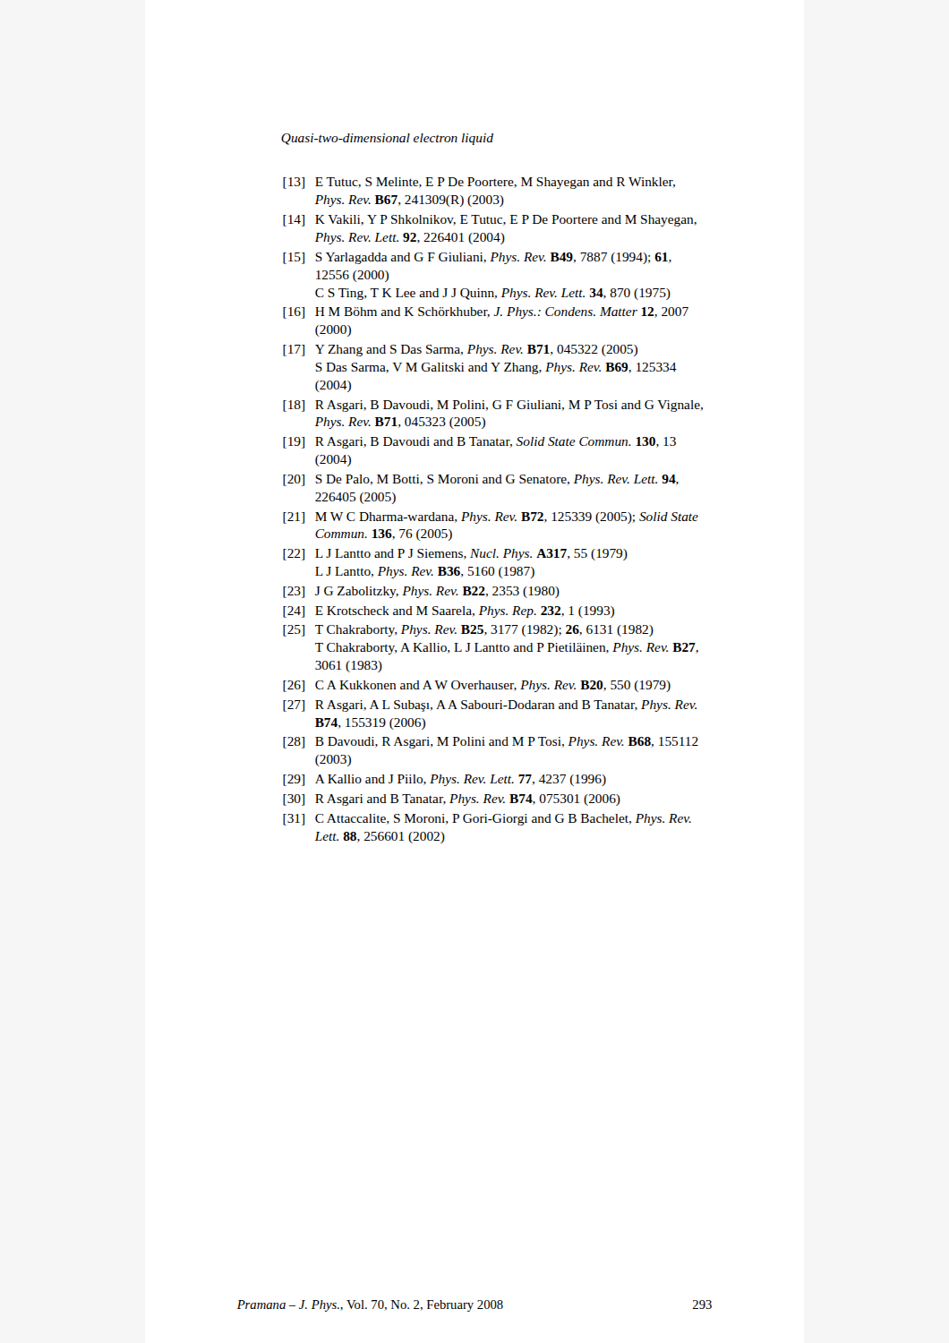Quasi-two-dimensional electron liquid
[13] E Tutuc, S Melinte, E P De Poortere, M Shayegan and R Winkler, Phys. Rev. B67, 241309(R) (2003)
[14] K Vakili, Y P Shkolnikov, E Tutuc, E P De Poortere and M Shayegan, Phys. Rev. Lett. 92, 226401 (2004)
[15] S Yarlagadda and G F Giuliani, Phys. Rev. B49, 7887 (1994); 61, 12556 (2000) C S Ting, T K Lee and J J Quinn, Phys. Rev. Lett. 34, 870 (1975)
[16] H M Böhm and K Schörkhuber, J. Phys.: Condens. Matter 12, 2007 (2000)
[17] Y Zhang and S Das Sarma, Phys. Rev. B71, 045322 (2005) S Das Sarma, V M Galitski and Y Zhang, Phys. Rev. B69, 125334 (2004)
[18] R Asgari, B Davoudi, M Polini, G F Giuliani, M P Tosi and G Vignale, Phys. Rev. B71, 045323 (2005)
[19] R Asgari, B Davoudi and B Tanatar, Solid State Commun. 130, 13 (2004)
[20] S De Palo, M Botti, S Moroni and G Senatore, Phys. Rev. Lett. 94, 226405 (2005)
[21] M W C Dharma-wardana, Phys. Rev. B72, 125339 (2005); Solid State Commun. 136, 76 (2005)
[22] L J Lantto and P J Siemens, Nucl. Phys. A317, 55 (1979) L J Lantto, Phys. Rev. B36, 5160 (1987)
[23] J G Zabolitzky, Phys. Rev. B22, 2353 (1980)
[24] E Krotscheck and M Saarela, Phys. Rep. 232, 1 (1993)
[25] T Chakraborty, Phys. Rev. B25, 3177 (1982); 26, 6131 (1982) T Chakraborty, A Kallio, L J Lantto and P Pietiläinen, Phys. Rev. B27, 3061 (1983)
[26] C A Kukkonen and A W Overhauser, Phys. Rev. B20, 550 (1979)
[27] R Asgari, A L Subaşı, A A Sabouri-Dodaran and B Tanatar, Phys. Rev. B74, 155319 (2006)
[28] B Davoudi, R Asgari, M Polini and M P Tosi, Phys. Rev. B68, 155112 (2003)
[29] A Kallio and J Piilo, Phys. Rev. Lett. 77, 4237 (1996)
[30] R Asgari and B Tanatar, Phys. Rev. B74, 075301 (2006)
[31] C Attaccalite, S Moroni, P Gori-Giorgi and G B Bachelet, Phys. Rev. Lett. 88, 256601 (2002)
Pramana – J. Phys., Vol. 70, No. 2, February 2008 293